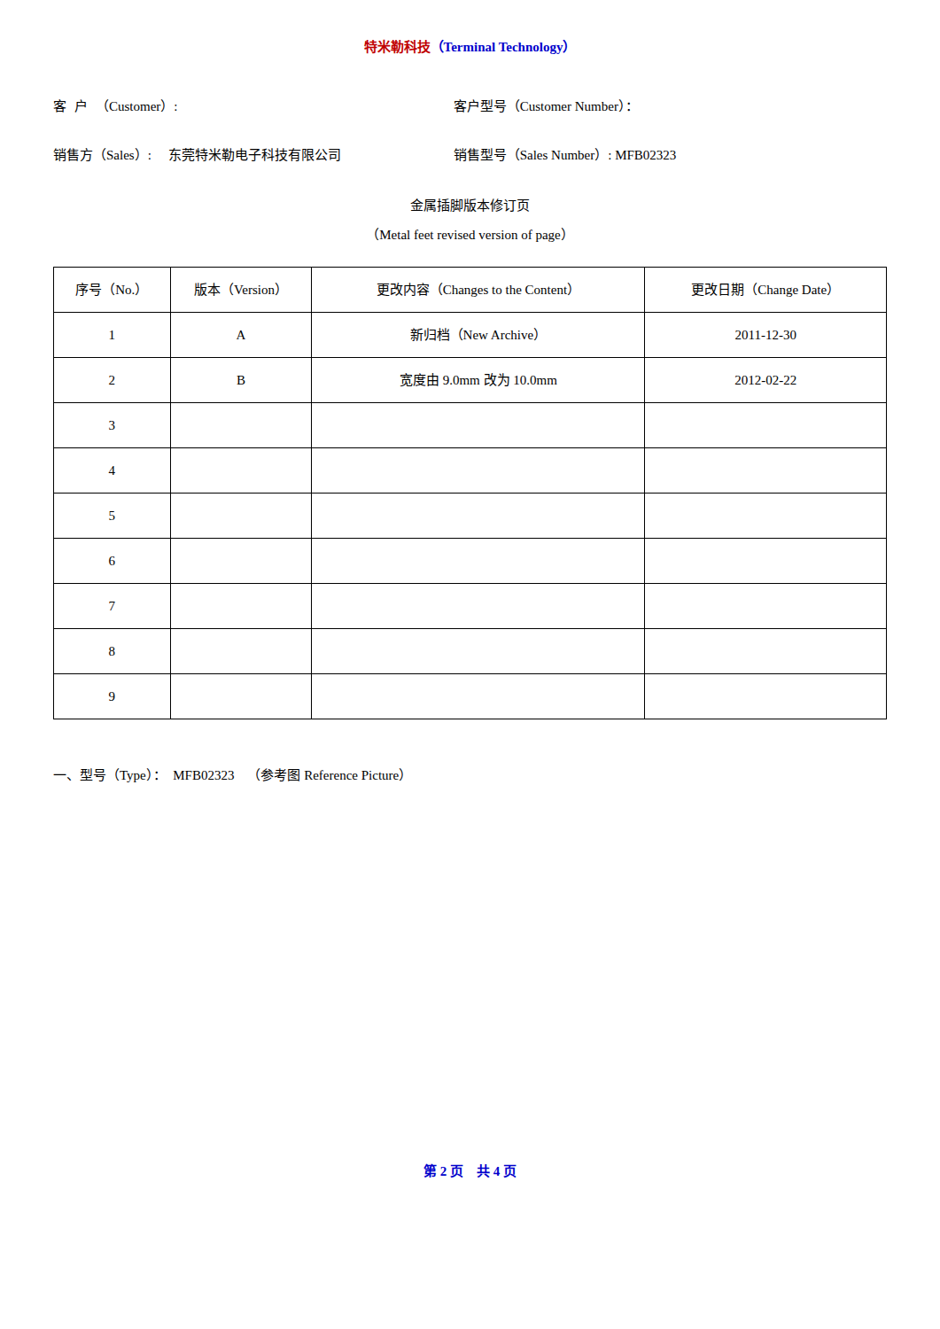特米勒科技（Terminal Technology）
客户（Customer）:
客户型号（Customer Number）：
销售方（Sales）: 东莞特米勒电子科技有限公司
销售型号（Sales Number）: MFB02323
金属插脚版本修订页
（Metal feet revised version of page）
| 序号（No.） | 版本（Version） | 更改内容（Changes to the Content） | 更改日期（Change Date） |
| --- | --- | --- | --- |
| 1 | A | 新归档（New Archive） | 2011-12-30 |
| 2 | B | 宽度由 9.0mm 改为 10.0mm | 2012-02-22 |
| 3 | | | |
| 4 | | | |
| 5 | | | |
| 6 | | | |
| 7 | | | |
| 8 | | | |
| 9 | | | |
一、型号（Type）： MFB02323 （参考图 Reference Picture）
第 2 页 共 4 页